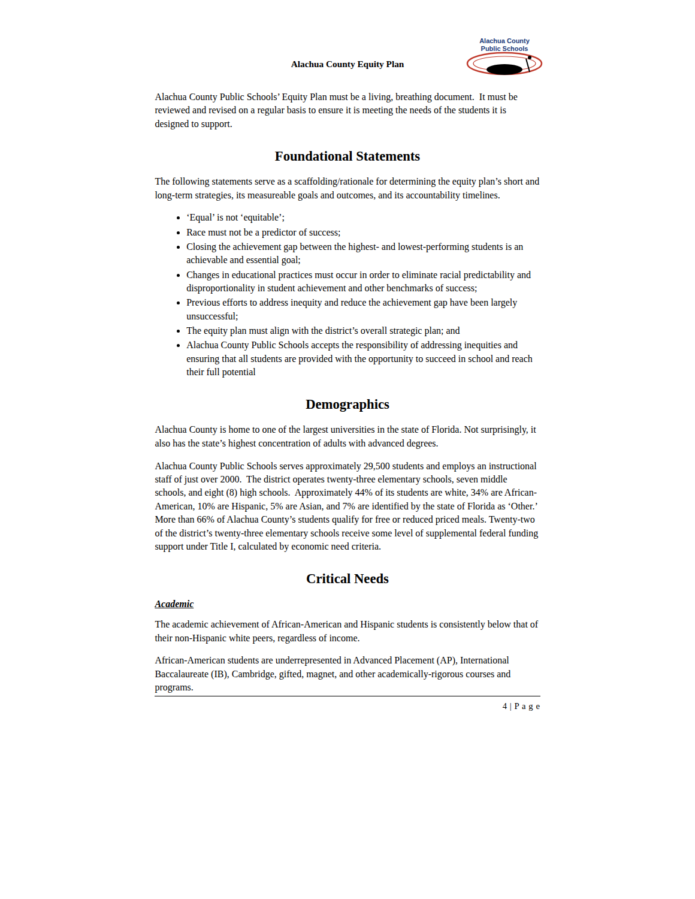Alachua County Public Schools
Alachua County Equity Plan
Alachua County Public Schools’ Equity Plan must be a living, breathing document. It must be reviewed and revised on a regular basis to ensure it is meeting the needs of the students it is designed to support.
Foundational Statements
The following statements serve as a scaffolding/rationale for determining the equity plan’s short and long-term strategies, its measureable goals and outcomes, and its accountability timelines.
‘Equal’ is not ‘equitable’;
Race must not be a predictor of success;
Closing the achievement gap between the highest- and lowest-performing students is an achievable and essential goal;
Changes in educational practices must occur in order to eliminate racial predictability and disproportionality in student achievement and other benchmarks of success;
Previous efforts to address inequity and reduce the achievement gap have been largely unsuccessful;
The equity plan must align with the district’s overall strategic plan; and
Alachua County Public Schools accepts the responsibility of addressing inequities and ensuring that all students are provided with the opportunity to succeed in school and reach their full potential
Demographics
Alachua County is home to one of the largest universities in the state of Florida. Not surprisingly, it also has the state’s highest concentration of adults with advanced degrees.
Alachua County Public Schools serves approximately 29,500 students and employs an instructional staff of just over 2000. The district operates twenty-three elementary schools, seven middle schools, and eight (8) high schools. Approximately 44% of its students are white, 34% are African-American, 10% are Hispanic, 5% are Asian, and 7% are identified by the state of Florida as ‘Other.’ More than 66% of Alachua County’s students qualify for free or reduced priced meals. Twenty-two of the district’s twenty-three elementary schools receive some level of supplemental federal funding support under Title I, calculated by economic need criteria.
Critical Needs
Academic
The academic achievement of African-American and Hispanic students is consistently below that of their non-Hispanic white peers, regardless of income.
African-American students are underrepresented in Advanced Placement (AP), International Baccalaureate (IB), Cambridge, gifted, magnet, and other academically-rigorous courses and programs.
4 | P a g e